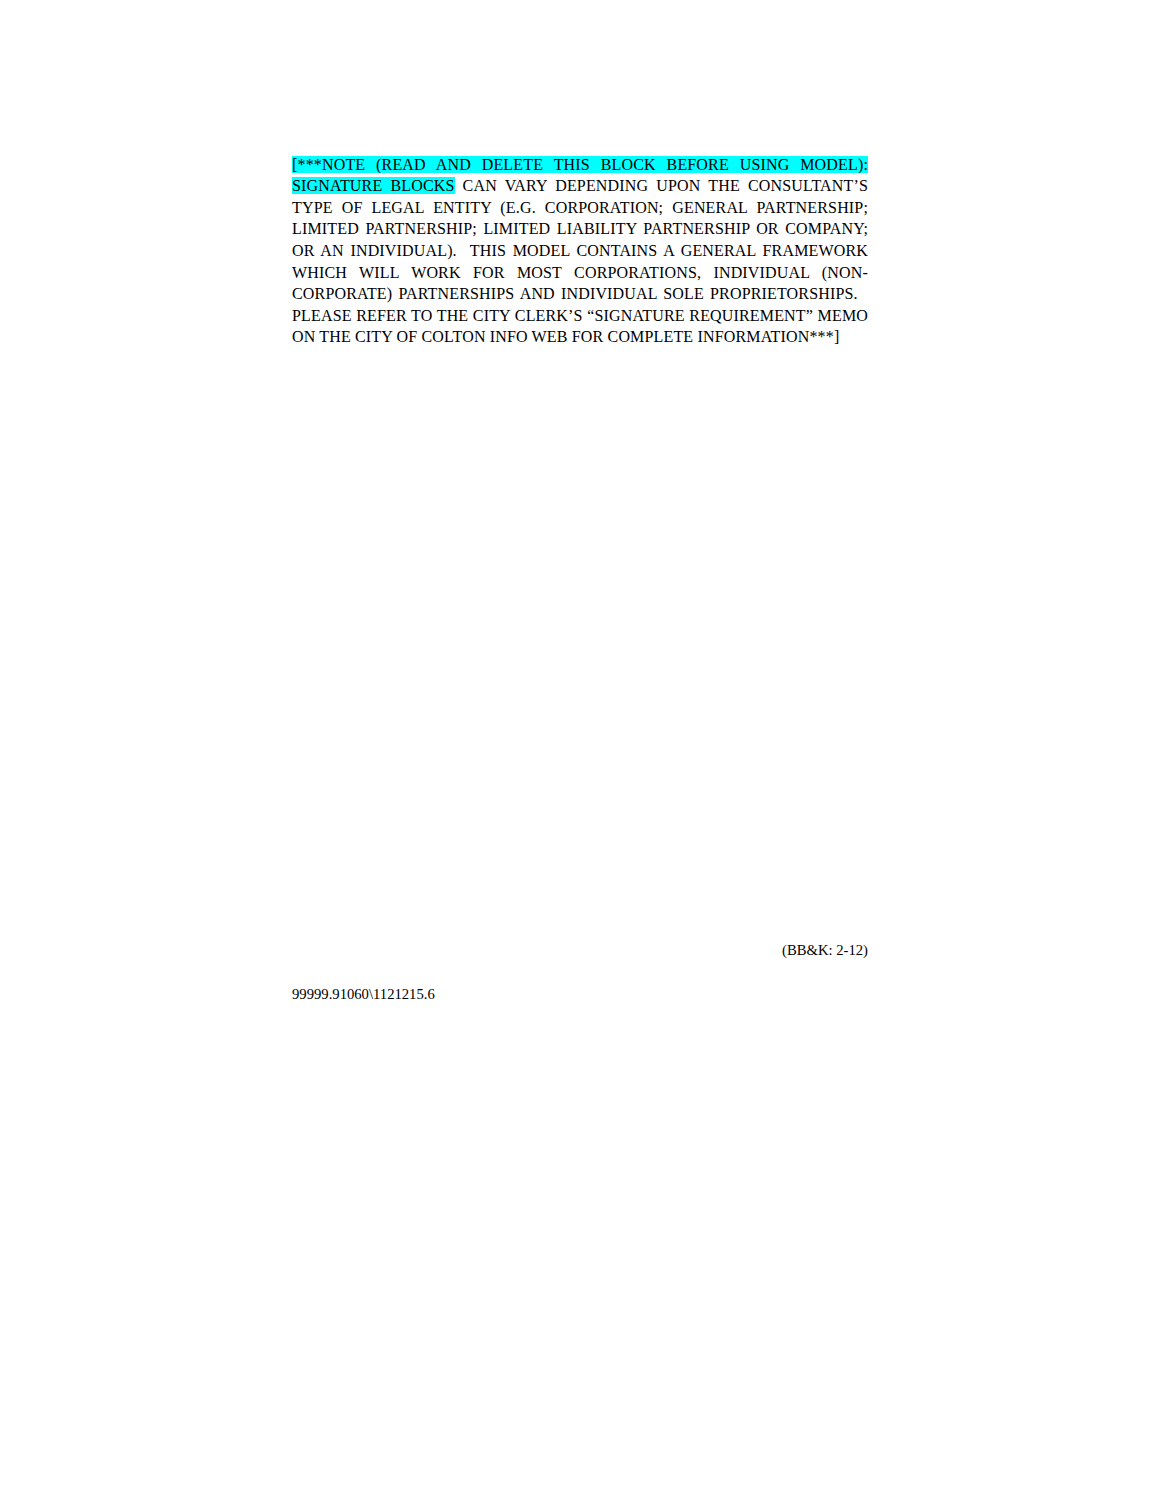[***NOTE (READ AND DELETE THIS BLOCK BEFORE USING MODEL): SIGNATURE BLOCKS CAN VARY DEPENDING UPON THE CONSULTANT’S TYPE OF LEGAL ENTITY (E.G. CORPORATION; GENERAL PARTNERSHIP; LIMITED PARTNERSHIP; LIMITED LIABILITY PARTNERSHIP OR COMPANY; OR AN INDIVIDUAL). THIS MODEL CONTAINS A GENERAL FRAMEWORK WHICH WILL WORK FOR MOST CORPORATIONS, INDIVIDUAL (NON-CORPORATE) PARTNERSHIPS AND INDIVIDUAL SOLE PROPRIETORSHIPS. PLEASE REFER TO THE CITY CLERK’S “SIGNATURE REQUIREMENT” MEMO ON THE CITY OF COLTON INFO WEB FOR COMPLETE INFORMATION***]
(BB&K: 2-12)
99999.91060\1121215.6